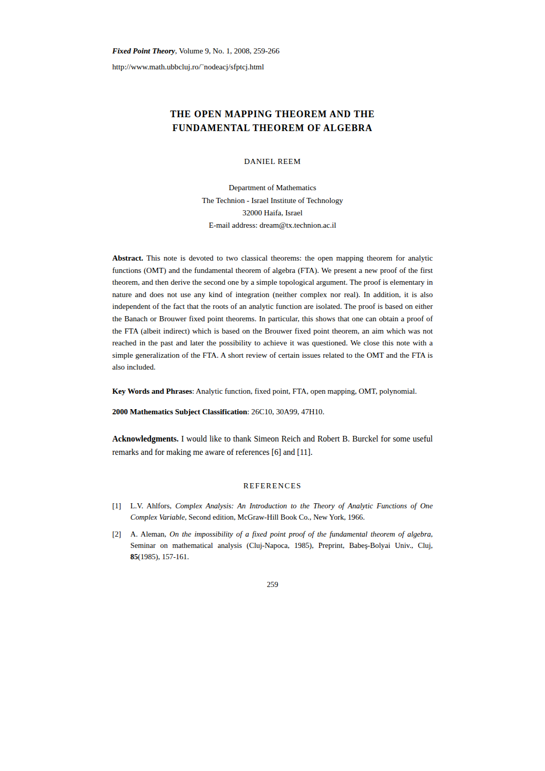Fixed Point Theory, Volume 9, No. 1, 2008, 259-266
http://www.math.ubbcluj.ro/~nodeacj/sfptcj.html
The Open Mapping Theorem and the
Fundamental Theorem of Algebra
DANIEL REEM
Department of Mathematics
The Technion - Israel Institute of Technology
32000 Haifa, Israel
E-mail address: dream@tx.technion.ac.il
Abstract. This note is devoted to two classical theorems: the open mapping theorem for analytic functions (OMT) and the fundamental theorem of algebra (FTA). We present a new proof of the first theorem, and then derive the second one by a simple topological argument. The proof is elementary in nature and does not use any kind of integration (neither complex nor real). In addition, it is also independent of the fact that the roots of an analytic function are isolated. The proof is based on either the Banach or Brouwer fixed point theorems. In particular, this shows that one can obtain a proof of the FTA (albeit indirect) which is based on the Brouwer fixed point theorem, an aim which was not reached in the past and later the possibility to achieve it was questioned. We close this note with a simple generalization of the FTA. A short review of certain issues related to the OMT and the FTA is also included.
Key Words and Phrases: Analytic function, fixed point, FTA, open mapping, OMT, polynomial.
2000 Mathematics Subject Classification: 26C10, 30A99, 47H10.
Acknowledgments. I would like to thank Simeon Reich and Robert B. Burckel for some useful remarks and for making me aware of references [6] and [11].
References
[1] L.V. Ahlfors, Complex Analysis: An Introduction to the Theory of Analytic Functions of One Complex Variable, Second edition, McGraw-Hill Book Co., New York, 1966.
[2] A. Aleman, On the impossibility of a fixed point proof of the fundamental theorem of algebra, Seminar on mathematical analysis (Cluj-Napoca, 1985), Preprint, Babeş-Bolyai Univ., Cluj, 85(1985), 157-161.
259